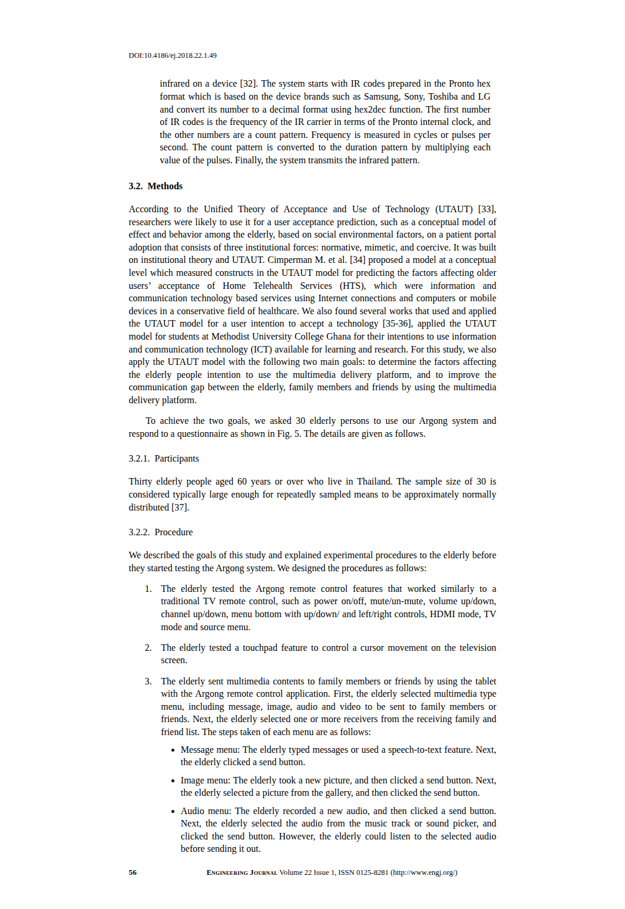DOI:10.4186/ej.2018.22.1.49
infrared on a device [32]. The system starts with IR codes prepared in the Pronto hex format which is based on the device brands such as Samsung, Sony, Toshiba and LG and convert its number to a decimal format using hex2dec function. The first number of IR codes is the frequency of the IR carrier in terms of the Pronto internal clock, and the other numbers are a count pattern. Frequency is measured in cycles or pulses per second. The count pattern is converted to the duration pattern by multiplying each value of the pulses. Finally, the system transmits the infrared pattern.
3.2. Methods
According to the Unified Theory of Acceptance and Use of Technology (UTAUT) [33], researchers were likely to use it for a user acceptance prediction, such as a conceptual model of effect and behavior among the elderly, based on social environmental factors, on a patient portal adoption that consists of three institutional forces: normative, mimetic, and coercive. It was built on institutional theory and UTAUT. Cimperman M. et al. [34] proposed a model at a conceptual level which measured constructs in the UTAUT model for predicting the factors affecting older users’ acceptance of Home Telehealth Services (HTS), which were information and communication technology based services using Internet connections and computers or mobile devices in a conservative field of healthcare. We also found several works that used and applied the UTAUT model for a user intention to accept a technology [35-36], applied the UTAUT model for students at Methodist University College Ghana for their intentions to use information and communication technology (ICT) available for learning and research. For this study, we also apply the UTAUT model with the following two main goals: to determine the factors affecting the elderly people intention to use the multimedia delivery platform, and to improve the communication gap between the elderly, family members and friends by using the multimedia delivery platform.
To achieve the two goals, we asked 30 elderly persons to use our Argong system and respond to a questionnaire as shown in Fig. 5. The details are given as follows.
3.2.1. Participants
Thirty elderly people aged 60 years or over who live in Thailand. The sample size of 30 is considered typically large enough for repeatedly sampled means to be approximately normally distributed [37].
3.2.2. Procedure
We described the goals of this study and explained experimental procedures to the elderly before they started testing the Argong system. We designed the procedures as follows:
The elderly tested the Argong remote control features that worked similarly to a traditional TV remote control, such as power on/off, mute/un-mute, volume up/down, channel up/down, menu bottom with up/down/ and left/right controls, HDMI mode, TV mode and source menu.
The elderly tested a touchpad feature to control a cursor movement on the television screen.
The elderly sent multimedia contents to family members or friends by using the tablet with the Argong remote control application. First, the elderly selected multimedia type menu, including message, image, audio and video to be sent to family members or friends. Next, the elderly selected one or more receivers from the receiving family and friend list. The steps taken of each menu are as follows:
Message menu: The elderly typed messages or used a speech-to-text feature. Next, the elderly clicked a send button.
Image menu: The elderly took a new picture, and then clicked a send button. Next, the elderly selected a picture from the gallery, and then clicked the send button.
Audio menu: The elderly recorded a new audio, and then clicked a send button. Next, the elderly selected the audio from the music track or sound picker, and clicked the send button. However, the elderly could listen to the selected audio before sending it out.
56
Engineering Journal Volume 22 Issue 1, ISSN 0125-8281 (http://www.engj.org/)